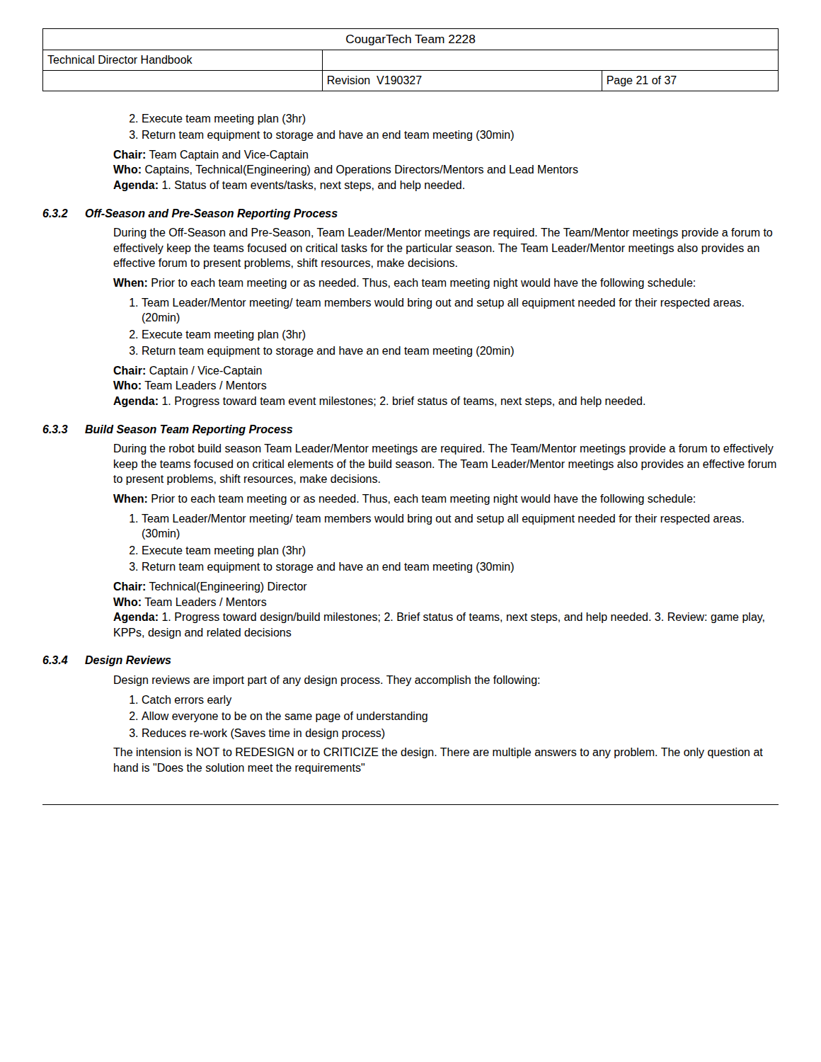| CougarTech Team 2228 |
| Technical Director Handbook | |
| | Revision V190327 | Page 21 of 37 |
Execute team meeting plan (3hr)
Return team equipment to storage and have an end team meeting (30min)
Chair: Team Captain and Vice-Captain
Who: Captains, Technical(Engineering) and Operations Directors/Mentors and Lead Mentors
Agenda: 1. Status of team events/tasks, next steps, and help needed.
6.3.2 Off-Season and Pre-Season Reporting Process
During the Off-Season and Pre-Season, Team Leader/Mentor meetings are required. The Team/Mentor meetings provide a forum to effectively keep the teams focused on critical tasks for the particular season. The Team Leader/Mentor meetings also provides an effective forum to present problems, shift resources, make decisions.
When: Prior to each team meeting or as needed. Thus, each team meeting night would have the following schedule:
Team Leader/Mentor meeting/ team members would bring out and setup all equipment needed for their respected areas. (20min)
Execute team meeting plan (3hr)
Return team equipment to storage and have an end team meeting (20min)
Chair: Captain / Vice-Captain
Who: Team Leaders / Mentors
Agenda: 1. Progress toward team event milestones; 2. brief status of teams, next steps, and help needed.
6.3.3 Build Season Team Reporting Process
During the robot build season Team Leader/Mentor meetings are required. The Team/Mentor meetings provide a forum to effectively keep the teams focused on critical elements of the build season. The Team Leader/Mentor meetings also provides an effective forum to present problems, shift resources, make decisions.
When: Prior to each team meeting or as needed. Thus, each team meeting night would have the following schedule:
Team Leader/Mentor meeting/ team members would bring out and setup all equipment needed for their respected areas. (30min)
Execute team meeting plan (3hr)
Return team equipment to storage and have an end team meeting (30min)
Chair: Technical(Engineering) Director
Who: Team Leaders / Mentors
Agenda: 1. Progress toward design/build milestones; 2. Brief status of teams, next steps, and help needed. 3. Review: game play, KPPs, design and related decisions
6.3.4 Design Reviews
Design reviews are import part of any design process. They accomplish the following:
Catch errors early
Allow everyone to be on the same page of understanding
Reduces re-work (Saves time in design process)
The intension is NOT to REDESIGN or to CRITICIZE the design. There are multiple answers to any problem. The only question at hand is "Does the solution meet the requirements"